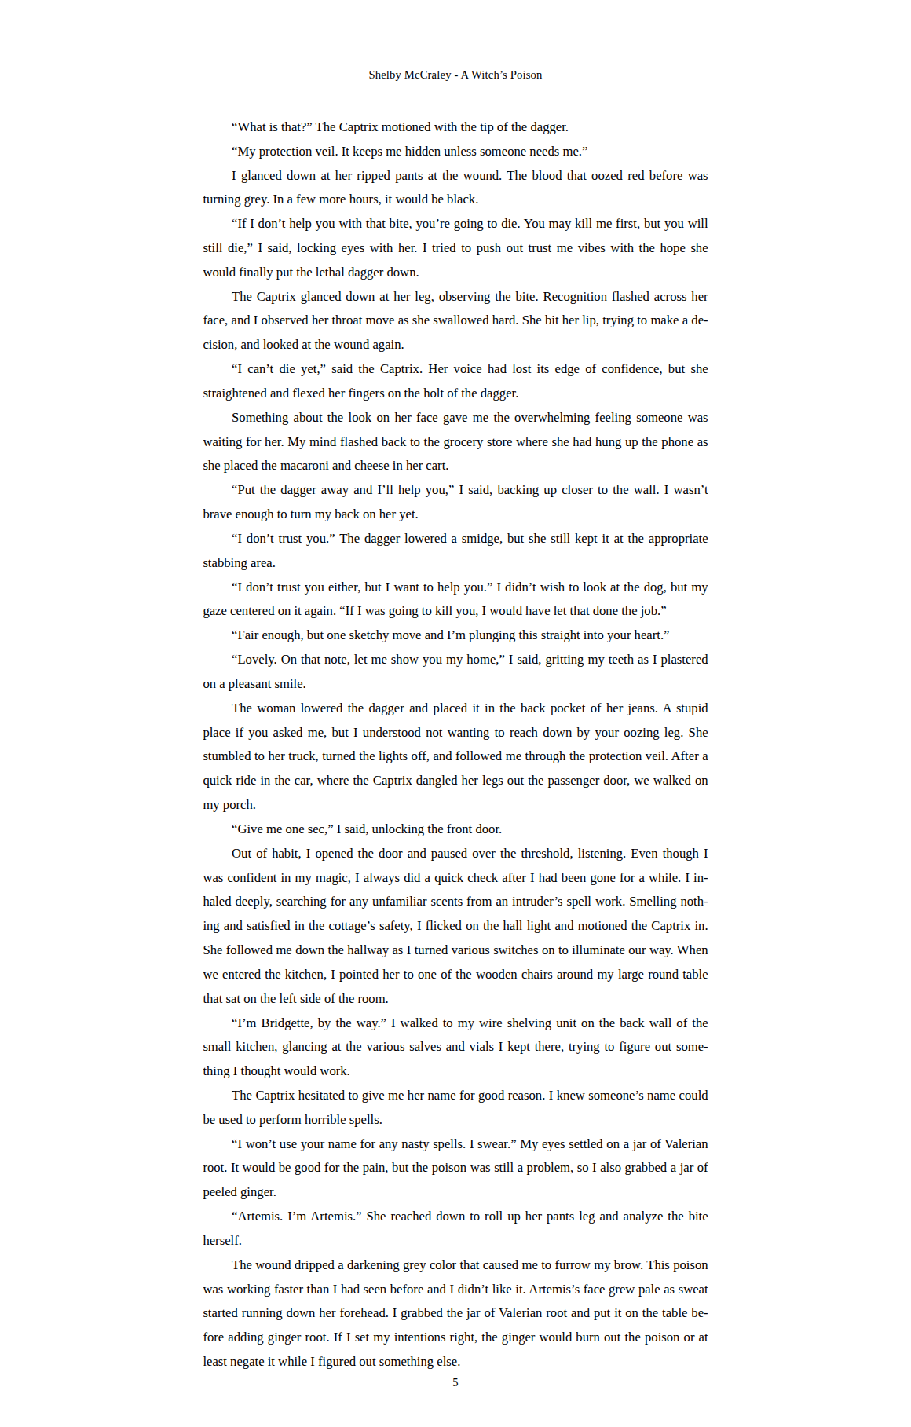Shelby McCraley - A Witch’s Poison
“What is that?” The Captrix motioned with the tip of the dagger.
“My protection veil. It keeps me hidden unless someone needs me.”
I glanced down at her ripped pants at the wound. The blood that oozed red before was turning grey. In a few more hours, it would be black.
“If I don’t help you with that bite, you’re going to die. You may kill me first, but you will still die,” I said, locking eyes with her. I tried to push out trust me vibes with the hope she would finally put the lethal dagger down.
The Captrix glanced down at her leg, observing the bite. Recognition flashed across her face, and I observed her throat move as she swallowed hard. She bit her lip, trying to make a decision, and looked at the wound again.
“I can’t die yet,” said the Captrix. Her voice had lost its edge of confidence, but she straightened and flexed her fingers on the holt of the dagger.
Something about the look on her face gave me the overwhelming feeling someone was waiting for her. My mind flashed back to the grocery store where she had hung up the phone as she placed the macaroni and cheese in her cart.
“Put the dagger away and I’ll help you,” I said, backing up closer to the wall. I wasn’t brave enough to turn my back on her yet.
“I don’t trust you.” The dagger lowered a smidge, but she still kept it at the appropriate stabbing area.
“I don’t trust you either, but I want to help you.” I didn’t wish to look at the dog, but my gaze centered on it again. “If I was going to kill you, I would have let that done the job.”
“Fair enough, but one sketchy move and I’m plunging this straight into your heart.”
“Lovely. On that note, let me show you my home,” I said, gritting my teeth as I plastered on a pleasant smile.
The woman lowered the dagger and placed it in the back pocket of her jeans. A stupid place if you asked me, but I understood not wanting to reach down by your oozing leg. She stumbled to her truck, turned the lights off, and followed me through the protection veil. After a quick ride in the car, where the Captrix dangled her legs out the passenger door, we walked on my porch.
“Give me one sec,” I said, unlocking the front door.
Out of habit, I opened the door and paused over the threshold, listening. Even though I was confident in my magic, I always did a quick check after I had been gone for a while. I inhaled deeply, searching for any unfamiliar scents from an intruder’s spell work. Smelling nothing and satisfied in the cottage’s safety, I flicked on the hall light and motioned the Captrix in. She followed me down the hallway as I turned various switches on to illuminate our way. When we entered the kitchen, I pointed her to one of the wooden chairs around my large round table that sat on the left side of the room.
“I’m Bridgette, by the way.” I walked to my wire shelving unit on the back wall of the small kitchen, glancing at the various salves and vials I kept there, trying to figure out something I thought would work.
The Captrix hesitated to give me her name for good reason. I knew someone’s name could be used to perform horrible spells.
“I won’t use your name for any nasty spells. I swear.” My eyes settled on a jar of Valerian root. It would be good for the pain, but the poison was still a problem, so I also grabbed a jar of peeled ginger.
“Artemis. I’m Artemis.” She reached down to roll up her pants leg and analyze the bite herself.
The wound dripped a darkening grey color that caused me to furrow my brow. This poison was working faster than I had seen before and I didn’t like it. Artemis’s face grew pale as sweat started running down her forehead. I grabbed the jar of Valerian root and put it on the table before adding ginger root. If I set my intentions right, the ginger would burn out the poison or at least negate it while I figured out something else.
5